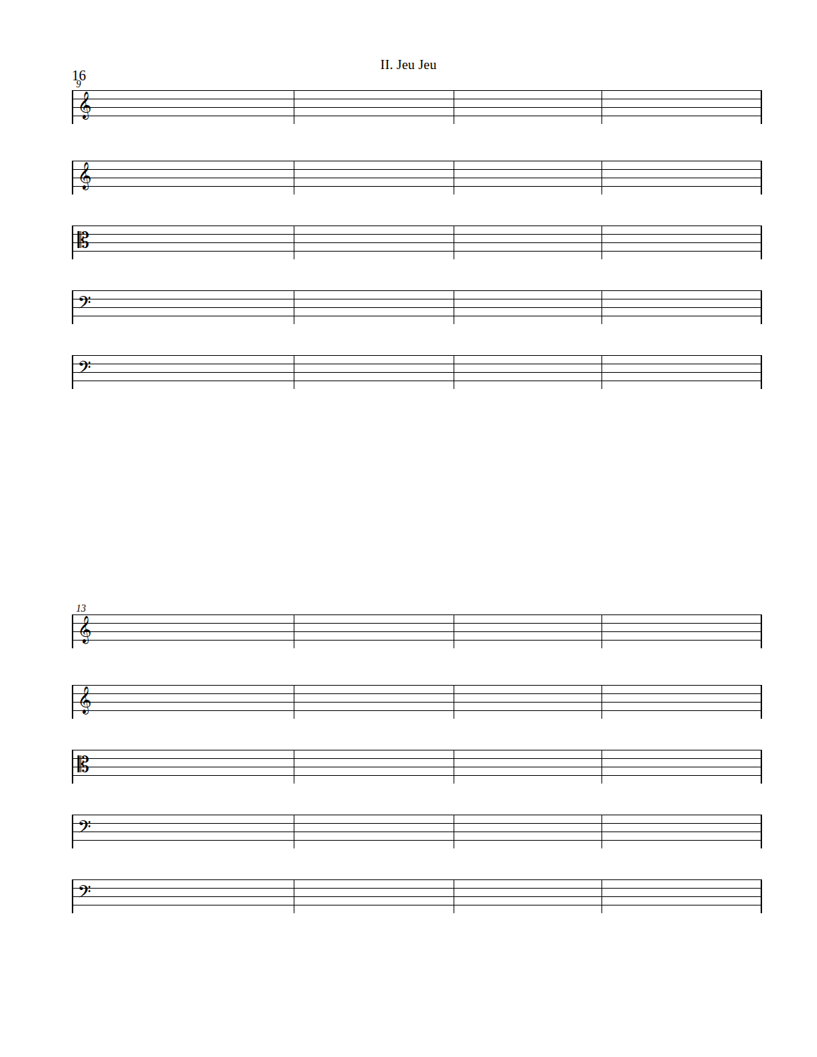II. Jeu Jeu
16
9
𝄞
𝄞
𝄡
𝄢
𝄢
13
𝄞
𝄞
𝄡
𝄢
𝄢
Page 16 of the movement titled “II. Jeu Jeu.” Two systems of five staves each (two treble, one alto, two bass). The first system begins at measure 9 and the second at measure 13. No lyrics, tempo markings, key signatures, or time signatures are printed on this page.